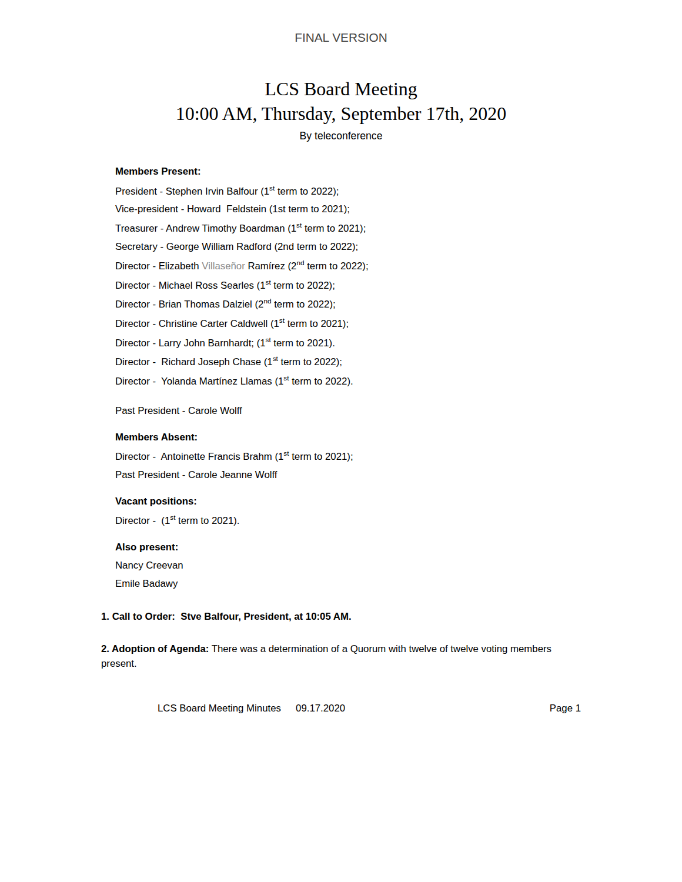FINAL VERSION
LCS Board Meeting10:00 AM, Thursday, September 17th, 2020
By teleconference
Members Present:
President - Stephen Irvin Balfour (1st term to 2022);
Vice-president - Howard Feldstein (1st term to 2021);
Treasurer - Andrew Timothy Boardman (1st term to 2021);
Secretary - George William Radford (2nd term to 2022);
Director - Elizabeth Villaseñor Ramírez (2nd term to 2022);
Director - Michael Ross Searles (1st term to 2022);
Director - Brian Thomas Dalziel (2nd term to 2022);
Director - Christine Carter Caldwell (1st term to 2021);
Director - Larry John Barnhardt; (1st term to 2021).
Director - Richard Joseph Chase (1st term to 2022);
Director - Yolanda Martínez Llamas (1st term to 2022).
Past President - Carole Wolff
Members Absent:
Director - Antoinette Francis Brahm (1st term to 2021);
Past President - Carole Jeanne Wolff
Vacant positions:
Director - (1st term to 2021).
Also present:
Nancy Creevan
Emile Badawy
1. Call to Order: Stve Balfour, President, at 10:05 AM.
2. Adoption of Agenda: There was a determination of a Quorum with twelve of twelve voting members present.
LCS Board Meeting Minutes 09.17.2020 Page 1